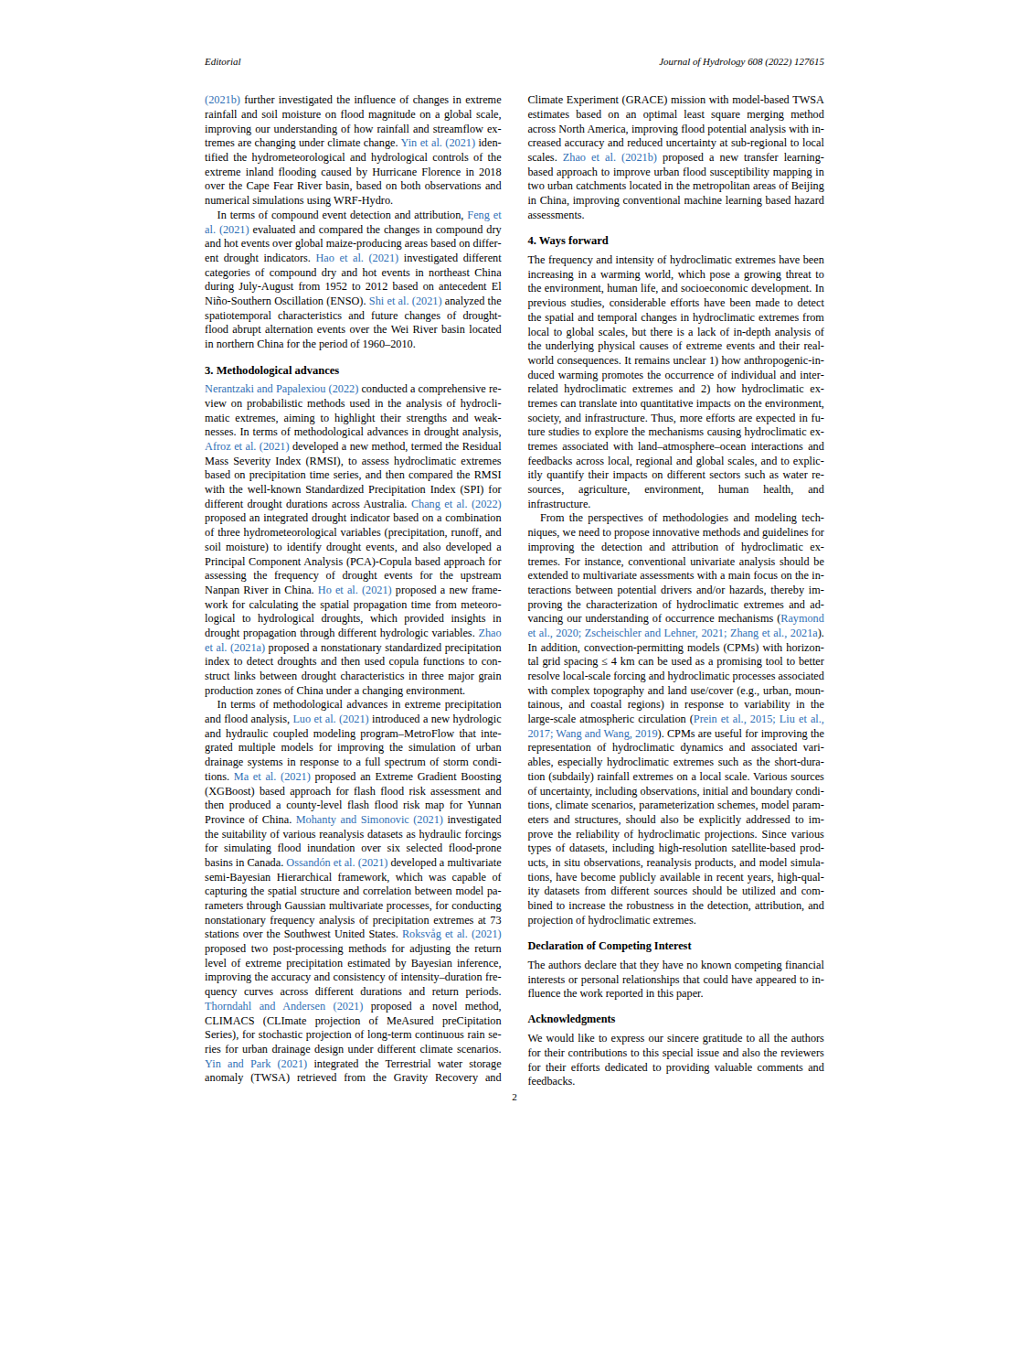Editorial
Journal of Hydrology 608 (2022) 127615
(2021b) further investigated the influence of changes in extreme rainfall and soil moisture on flood magnitude on a global scale, improving our understanding of how rainfall and streamflow extremes are changing under climate change. Yin et al. (2021) identified the hydrometeorological and hydrological controls of the extreme inland flooding caused by Hurricane Florence in 2018 over the Cape Fear River basin, based on both observations and numerical simulations using WRF-Hydro.
In terms of compound event detection and attribution, Feng et al. (2021) evaluated and compared the changes in compound dry and hot events over global maize-producing areas based on different drought indicators. Hao et al. (2021) investigated different categories of compound dry and hot events in northeast China during July-August from 1952 to 2012 based on antecedent El Niño-Southern Oscillation (ENSO). Shi et al. (2021) analyzed the spatiotemporal characteristics and future changes of drought-flood abrupt alternation events over the Wei River basin located in northern China for the period of 1960–2010.
3. Methodological advances
Nerantzaki and Papalexiou (2022) conducted a comprehensive review on probabilistic methods used in the analysis of hydroclimatic extremes, aiming to highlight their strengths and weaknesses. In terms of methodological advances in drought analysis, Afroz et al. (2021) developed a new method, termed the Residual Mass Severity Index (RMSI), to assess hydroclimatic extremes based on precipitation time series, and then compared the RMSI with the well-known Standardized Precipitation Index (SPI) for different drought durations across Australia. Chang et al. (2022) proposed an integrated drought indicator based on a combination of three hydrometeorological variables (precipitation, runoff, and soil moisture) to identify drought events, and also developed a Principal Component Analysis (PCA)-Copula based approach for assessing the frequency of drought events for the upstream Nanpan River in China. Ho et al. (2021) proposed a new framework for calculating the spatial propagation time from meteorological to hydrological droughts, which provided insights in drought propagation through different hydrologic variables. Zhao et al. (2021a) proposed a nonstationary standardized precipitation index to detect droughts and then used copula functions to construct links between drought characteristics in three major grain production zones of China under a changing environment.
In terms of methodological advances in extreme precipitation and flood analysis, Luo et al. (2021) introduced a new hydrologic and hydraulic coupled modeling program–MetroFlow that integrated multiple models for improving the simulation of urban drainage systems in response to a full spectrum of storm conditions. Ma et al. (2021) proposed an Extreme Gradient Boosting (XGBoost) based approach for flash flood risk assessment and then produced a county-level flash flood risk map for Yunnan Province of China. Mohanty and Simonovic (2021) investigated the suitability of various reanalysis datasets as hydraulic forcings for simulating flood inundation over six selected flood-prone basins in Canada. Ossandón et al. (2021) developed a multivariate semi-Bayesian Hierarchical framework, which was capable of capturing the spatial structure and correlation between model parameters through Gaussian multivariate processes, for conducting nonstationary frequency analysis of precipitation extremes at 73 stations over the Southwest United States. Roksvåg et al. (2021) proposed two post-processing methods for adjusting the return level of extreme precipitation estimated by Bayesian inference, improving the accuracy and consistency of intensity–duration frequency curves across different durations and return periods. Thorndahl and Andersen (2021) proposed a novel method, CLIMACS (CLImate projection of MeAsured preCipitation Series), for stochastic projection of long-term continuous rain series for urban drainage design under different climate scenarios. Yin and Park (2021) integrated the Terrestrial water storage anomaly (TWSA) retrieved from the Gravity Recovery and Climate Experiment (GRACE) mission with model-based TWSA estimates based on an optimal least square merging method across North America, improving flood potential analysis with increased accuracy and reduced uncertainty at sub-regional to local scales. Zhao et al. (2021b) proposed a new transfer learning-based approach to improve urban flood susceptibility mapping in two urban catchments located in the metropolitan areas of Beijing in China, improving conventional machine learning based hazard assessments.
4. Ways forward
The frequency and intensity of hydroclimatic extremes have been increasing in a warming world, which pose a growing threat to the environment, human life, and socioeconomic development. In previous studies, considerable efforts have been made to detect the spatial and temporal changes in hydroclimatic extremes from local to global scales, but there is a lack of in-depth analysis of the underlying physical causes of extreme events and their real-world consequences. It remains unclear 1) how anthropogenic-induced warming promotes the occurrence of individual and interrelated hydroclimatic extremes and 2) how hydroclimatic extremes can translate into quantitative impacts on the environment, society, and infrastructure. Thus, more efforts are expected in future studies to explore the mechanisms causing hydroclimatic extremes associated with land–atmosphere–ocean interactions and feedbacks across local, regional and global scales, and to explicitly quantify their impacts on different sectors such as water resources, agriculture, environment, human health, and infrastructure.
From the perspectives of methodologies and modeling techniques, we need to propose innovative methods and guidelines for improving the detection and attribution of hydroclimatic extremes. For instance, conventional univariate analysis should be extended to multivariate assessments with a main focus on the interactions between potential drivers and/or hazards, thereby improving the characterization of hydroclimatic extremes and advancing our understanding of occurrence mechanisms (Raymond et al., 2020; Zscheischler and Lehner, 2021; Zhang et al., 2021a). In addition, convection-permitting models (CPMs) with horizontal grid spacing ≤ 4 km can be used as a promising tool to better resolve local-scale forcing and hydroclimatic processes associated with complex topography and land use/cover (e.g., urban, mountainous, and coastal regions) in response to variability in the large-scale atmospheric circulation (Prein et al., 2015; Liu et al., 2017; Wang and Wang, 2019). CPMs are useful for improving the representation of hydroclimatic dynamics and associated variables, especially hydroclimatic extremes such as the short-duration (subdaily) rainfall extremes on a local scale. Various sources of uncertainty, including observations, initial and boundary conditions, climate scenarios, parameterization schemes, model parameters and structures, should also be explicitly addressed to improve the reliability of hydroclimatic projections. Since various types of datasets, including high-resolution satellite-based products, in situ observations, reanalysis products, and model simulations, have become publicly available in recent years, high-quality datasets from different sources should be utilized and combined to increase the robustness in the detection, attribution, and projection of hydroclimatic extremes.
Declaration of Competing Interest
The authors declare that they have no known competing financial interests or personal relationships that could have appeared to influence the work reported in this paper.
Acknowledgments
We would like to express our sincere gratitude to all the authors for their contributions to this special issue and also the reviewers for their efforts dedicated to providing valuable comments and feedbacks.
2